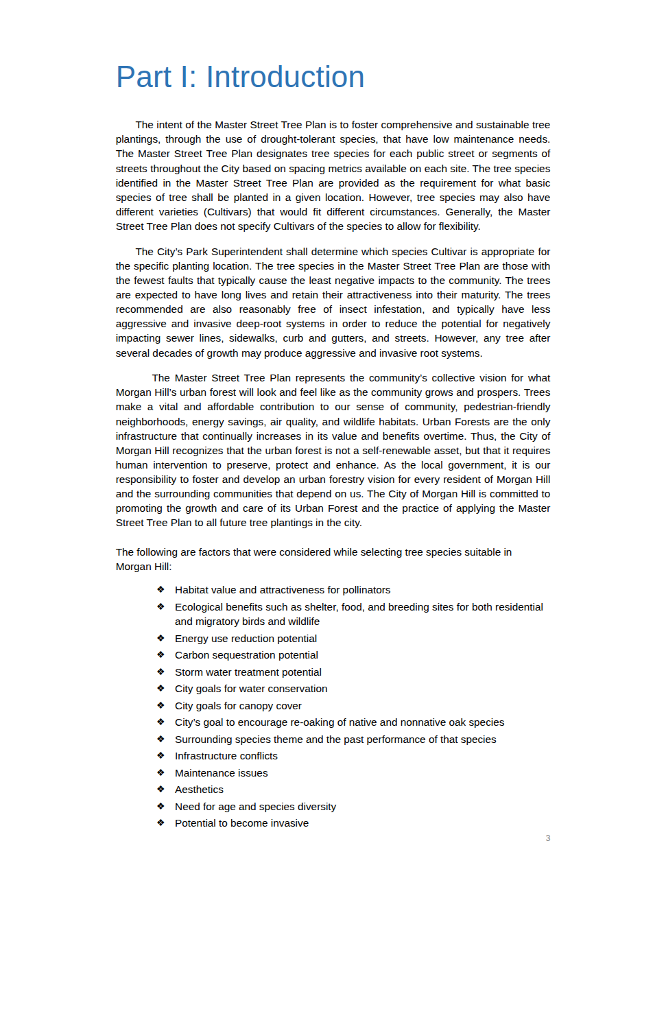Part I: Introduction
The intent of the Master Street Tree Plan is to foster comprehensive and sustainable tree plantings, through the use of drought-tolerant species, that have low maintenance needs. The Master Street Tree Plan designates tree species for each public street or segments of streets throughout the City based on spacing metrics available on each site. The tree species identified in the Master Street Tree Plan are provided as the requirement for what basic species of tree shall be planted in a given location. However, tree species may also have different varieties (Cultivars) that would fit different circumstances. Generally, the Master Street Tree Plan does not specify Cultivars of the species to allow for flexibility.
The City’s Park Superintendent shall determine which species Cultivar is appropriate for the specific planting location. The tree species in the Master Street Tree Plan are those with the fewest faults that typically cause the least negative impacts to the community. The trees are expected to have long lives and retain their attractiveness into their maturity. The trees recommended are also reasonably free of insect infestation, and typically have less aggressive and invasive deep-root systems in order to reduce the potential for negatively impacting sewer lines, sidewalks, curb and gutters, and streets. However, any tree after several decades of growth may produce aggressive and invasive root systems.
The Master Street Tree Plan represents the community’s collective vision for what Morgan Hill’s urban forest will look and feel like as the community grows and prospers. Trees make a vital and affordable contribution to our sense of community, pedestrian-friendly neighborhoods, energy savings, air quality, and wildlife habitats. Urban Forests are the only infrastructure that continually increases in its value and benefits overtime. Thus, the City of Morgan Hill recognizes that the urban forest is not a self-renewable asset, but that it requires human intervention to preserve, protect and enhance. As the local government, it is our responsibility to foster and develop an urban forestry vision for every resident of Morgan Hill and the surrounding communities that depend on us. The City of Morgan Hill is committed to promoting the growth and care of its Urban Forest and the practice of applying the Master Street Tree Plan to all future tree plantings in the city.
The following are factors that were considered while selecting tree species suitable in Morgan Hill:
Habitat value and attractiveness for pollinators
Ecological benefits such as shelter, food, and breeding sites for both residential and migratory birds and wildlife
Energy use reduction potential
Carbon sequestration potential
Storm water treatment potential
City goals for water conservation
City goals for canopy cover
City’s goal to encourage re-oaking of native and nonnative oak species
Surrounding species theme and the past performance of that species
Infrastructure conflicts
Maintenance issues
Aesthetics
Need for age and species diversity
Potential to become invasive
3